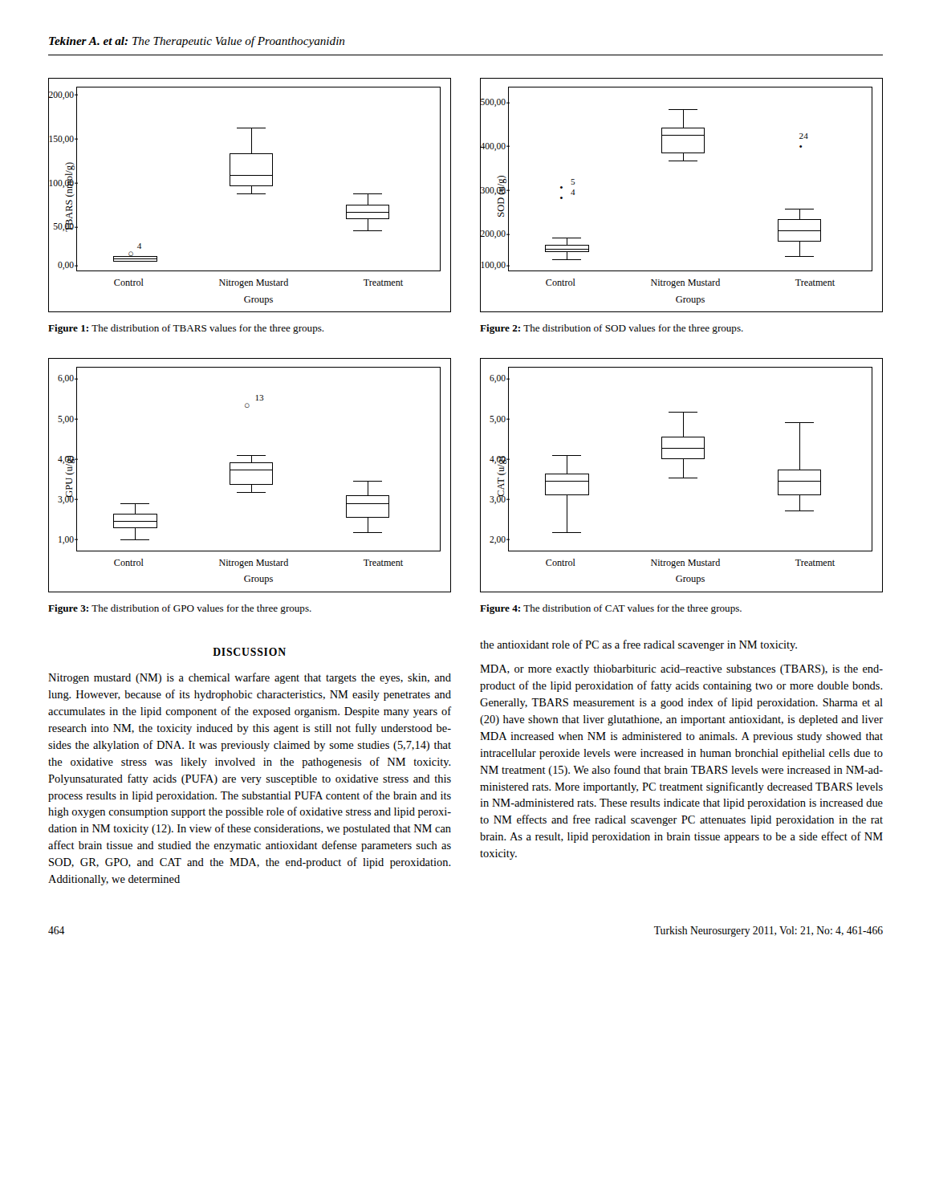Tekiner A. et al: The Therapeutic Value of Proanthocyanidin
TBARS (nmol/g)
200,00 150,00 100,00 50,00 0,00
○
4
Control Nitrogen Mustard Treatment
Groups
Figure 1: The distribution of TBARS values for the three groups.
SOD (u/g)
500,00 400,00 300,00 200,00 100,00
•
5
•
4
•
24
Control Nitrogen Mustard Treatment
Groups
Figure 2: The distribution of SOD values for the three groups.
GPU (u/g)
6,00 5,00 4,00 3,00 1,00
○
13
Control Nitrogen Mustard Treatment
Groups
Figure 3: The distribution of GPO values for the three groups.
CAT (u/g)
6,00 5,00 4,00 3,00 2,00
Control Nitrogen Mustard Treatment
Groups
Figure 4: The distribution of CAT values for the three groups.
DISCUSSION
Nitrogen mustard (NM) is a chemical warfare agent that targets the eyes, skin, and lung. However, because of its hydrophobic characteristics, NM easily penetrates and accumulates in the lipid component of the exposed organism. Despite many years of research into NM, the toxicity induced by this agent is still not fully understood besides the alkylation of DNA. It was previously claimed by some studies (5,7,14) that the oxidative stress was likely involved in the pathogenesis of NM toxicity. Polyunsaturated fatty acids (PUFA) are very susceptible to oxidative stress and this process results in lipid peroxidation. The substantial PUFA content of the brain and its high oxygen consumption support the possible role of oxidative stress and lipid peroxidation in NM toxicity (12). In view of these considerations, we postulated that NM can affect brain tissue and studied the enzymatic antioxidant defense parameters such as SOD, GR, GPO, and CAT and the MDA, the end-product of lipid peroxidation. Additionally, we determined
the antioxidant role of PC as a free radical scavenger in NM toxicity.
MDA, or more exactly thiobarbituric acid–reactive substances (TBARS), is the end-product of the lipid peroxidation of fatty acids containing two or more double bonds. Generally, TBARS measurement is a good index of lipid peroxidation. Sharma et al (20) have shown that liver glutathione, an important antioxidant, is depleted and liver MDA increased when NM is administered to animals. A previous study showed that intracellular peroxide levels were increased in human bronchial epithelial cells due to NM treatment (15). We also found that brain TBARS levels were increased in NM-administered rats. More importantly, PC treatment significantly decreased TBARS levels in NM-administered rats. These results indicate that lipid peroxidation is increased due to NM effects and free radical scavenger PC attenuates lipid peroxidation in the rat brain. As a result, lipid peroxidation in brain tissue appears to be a side effect of NM toxicity.
464
Turkish Neurosurgery 2011, Vol: 21, No: 4, 461-466